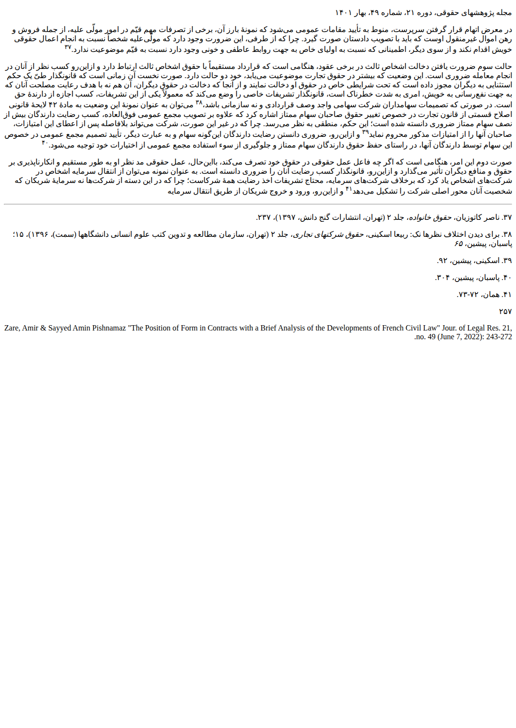مجله پژوهشهای حقوقی، دوره ۲۱، شماره ۴۹، بهار ۱۴۰۱
در معرض اتهام قرار گرفتن سرپرست، منوط به تأیید مقامات عمومی می‌شود که نمونۀ بارز آن، برخی از تصرفات مهم قیّم در امور مولّی علیه، از جمله فروش و رهن اموال غیرمنقول اوست که باید با تصویب دادستان صورت گیرد. چرا که از طرفی، این ضرورت وجود دارد که مولّی‌علیه شخصاً نسبت به انجام اعمال حقوقی خویش اقدام نکند و از سوی دیگر، اطمینانی که نسبت به اولیای خاص به جهت روابط عاطفی و خونی وجود دارد نسبت به قیّم موضوعیت ندارد.۳۷
حالت سوم ضرورت یافتن دخالت اشخاص ثالث در برخی عقود، هنگامی است که قرارداد مستقیماً با حقوق اشخاص ثالث ارتباط دارد و ازاین‌رو کسب نظر از آنان در انجام معامله ضروری است. این وضعیت که بیشتر در حقوق تجارت موضوعیت می‌یابد، خود دو حالت دارد. صورت نخست آن زمانی است که قانونگذار طیّ یک حکم استثنایی به دیگران مجوز داده است که تحت شرایطی خاص در حقوق او دخالت نمایند و از آنجا که دخالت در حقوق دیگران، آن هم نه با هدف رعایت مصلحت آنان که به جهت نفع‌رسانی به خویش، امری به شدت خطرناک است، قانونگذار تشریفات خاصی را وضع می‌کند که معمولاً یکی از این تشریفات، کسب اجازه از دارندۀ حق است. در صورتی که تصمیمات سهامداران شرکت سهامی واجد وصف قراردادی و نه سازمانی باشد،۳۸ می‌توان به عنوان نمونۀ این وضعیت به مادۀ ۴۲ لایحۀ قانونی اصلاح قسمتی از قانون تجارت در خصوص تغییر حقوق صاحبان سهام ممتاز اشاره کرد که علاوه بر تصویب مجمع عمومی فوق‌العاده، کسب رضایت دارندگان بیش از نصف سهام ممتاز ضروری دانسته شده است؛ این حکم، منطقی به نظر می‌رسد. چرا که در غیر این صورت، شرکت می‌تواند بلافاصله پس از اعطای این امتیازات، صاحبان آنها را از امتیازات مذکور محروم نماید۳۹ و ازاین‌رو، ضروری دانستن رضایت دارندگان این‌گونه سهام و به عبارت دیگر، تأیید تصمیم مجمع عمومی در خصوص این سهام توسط دارندگان آنها، در راستای حفظ حقوق دارندگان سهام ممتاز و جلوگیری از سوء استفاده مجمع عمومی از اختیارات خود توجیه می‌شود.۴۰
صورت دوم این امر، هنگامی است که اگر چه فاعل عمل حقوقی در حقوق خود تصرف می‌کند، بااین‌حال، عمل حقوقی مد نظر او به طور مستقیم و انکارناپذیری بر حقوق و منافع دیگران تأثیر می‌گذارد و ازاین‌رو، قانونگذار کسب رضایت آنان را ضروری دانسته است. به عنوان نمونه می‌توان از انتقال سرمایه اشخاص در شرکت‌های اشخاص یاد کرد که برخلاف شرکت‌های سرمایه، محتاج تشریفات اخذ رضایت همۀ شرکاست؛ چرا که در این دسته از شرکت‌ها نه سرمایۀ شریکان که شخصیت آنان محور اصلی شرکت را تشکیل می‌دهد۴۱ و ازاین‌رو، ورود و خروج شریکان از طریق انتقال سرمایه
۳۷. ناصر کاتوزیان، حقوق خانواده، جلد ۲ (تهران، انتشارات گنج دانش، ۱۳۹۷)، ۲۳۷.
۳۸. برای دیدن اختلاف نظرها نک: ربیعا اسکینی، حقوق شرکتهای تجاری، جلد ۲ (تهران، سازمان مطالعه و تدوین کتب علوم انسانی دانشگاهها (سمت)، ۱۳۹۶)، ۱۵؛ پاسبان، پیشین، ۶۵
۳۹. اسکینی، پیشین، ۹۲.
۴۰. پاسبان، پیشین، ۳۰۴.
۴۱. همان، ۷۲-۷۳.
۲۵۷
Zare, Amir & Sayyed Amin Pishnamaz "The Position of Form in Contracts with a Brief Analysis of the Developments of French Civil Law" Jour. of Legal Res. 21, no. 49 (June 7, 2022): 243-272.